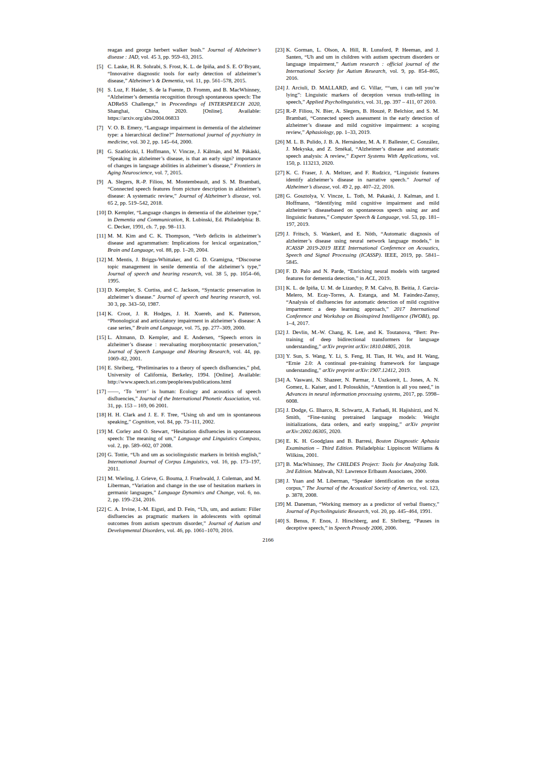reagan and george herbert walker bush.” Journal of Alzheimer’s disease : JAD, vol. 45 3, pp. 959–63, 2015.
[5] C. Laske, H. R. Sohrabi, S. Frost, K. L. de Ipiña, and S. E. O’Bryant, “Innovative diagnostic tools for early detection of alzheimer’s disease,” Alzheimer’s & Dementia, vol. 11, pp. 561–578, 2015.
[6] S. Luz, F. Haider, S. de la Fuente, D. Fromm, and B. MacWhinney, “Alzheimer’s dementia recognition through spontaneous speech: The ADReSS Challenge,” in Proceedings of INTERSPEECH 2020, Shanghai, China, 2020. [Online]. Available: https://arxiv.org/abs/2004.06833
[7] V. O. B. Emery, “Language impairment in dementia of the alzheimer type: a hierarchical decline?” International journal of psychiatry in medicine, vol. 30 2, pp. 145–64, 2000.
[8] G. Szatlóczki, I. Hoffmann, V. Vincze, J. Kálmán, and M. Pákáski, “Speaking in alzheimer’s disease, is that an early sign? importance of changes in language abilities in alzheimer’s disease,” Frontiers in Aging Neuroscience, vol. 7, 2015.
[9] A. Slegers, R.-P. Filiou, M. Montembeault, and S. M. Brambati, “Connected speech features from picture description in alzheimer’s disease: A systematic review,” Journal of Alzheimer’s disease, vol. 65 2, pp. 519–542, 2018.
[10] D. Kempler, “Language changes in dementia of the alzheimer type,” in Dementia and Communication, R. Lubinski, Ed. Philadelphia: B. C. Decker, 1991, ch. 7, pp. 98–113.
[11] M. M. Kim and C. K. Thompson, “Verb deficits in alzheimer’s disease and agrammatism: Implications for lexical organization,” Brain and Language, vol. 88, pp. 1–20, 2004.
[12] M. Mentis, J. Briggs-Whittaker, and G. D. Gramigna, “Discourse topic management in senile dementia of the alzheimer’s type,” Journal of speech and hearing research, vol. 38 5, pp. 1054–66, 1995.
[13] D. Kempler, S. Curtiss, and C. Jackson, “Syntactic preservation in alzheimer’s disease.” Journal of speech and hearing research, vol. 30 3, pp. 343–50, 1987.
[14] K. Croot, J. R. Hodges, J. H. Xuereb, and K. Patterson, “Phonological and articulatory impairment in alzheimer’s disease: A case series,” Brain and Language, vol. 75, pp. 277–309, 2000.
[15] L. Altmann, D. Kempler, and E. Andersen, “Speech errors in alzheimer’s disease : reevaluating morphosyntactic preservation,” Journal of Speech Language and Hearing Research, vol. 44, pp. 1069–82, 2001.
[16] E. Shriberg, “Preliminaries to a theory of speech disfluencies,” phd, University of California, Berkeley, 1994. [Online]. Available: http://www.speech.sri.com/people/ees/publications.html
[17]——, ‘To ’errrr’ is human: Ecology and acoustics of speech disfluencies,” Journal of the International Phonetic Association, vol. 31, pp. 153 – 169, 06 2001.
[18] H. H. Clark and J. E. F. Tree, “Using uh and um in spontaneous speaking,” Cognition, vol. 84, pp. 73–111, 2002.
[19] M. Corley and O. Stewart, “Hesitation disfluencies in spontaneous speech: The meaning of um,” Language and Linguistics Compass, vol. 2, pp. 589–602, 07 2008.
[20] G. Tottie, “Uh and um as sociolinguistic markers in british english,” International Journal of Corpus Linguistics, vol. 16, pp. 173–197, 2011.
[21] M. Wieling, J. Grieve, G. Bouma, J. Fruehwald, J. Coleman, and M. Liberman, “Variation and change in the use of hesitation markers in germanic languages,” Language Dynamics and Change, vol. 6, no. 2, pp. 199–234, 2016.
[22] C. A. Irvine, I.-M. Eigsti, and D. Fein, “Uh, um, and autism: Filler disfluencies as pragmatic markers in adolescents with optimal outcomes from autism spectrum disorder,” Journal of Autism and Developmental Disorders, vol. 46, pp. 1061–1070, 2016.
[23] K. Gorman, L. Olson, A. Hill, R. Lunsford, P. Heeman, and J. Santen, “Uh and um in children with autism spectrum disorders or language impairment,” Autism research : official journal of the International Society for Autism Research, vol. 9, pp. 854–865, 2016.
[24] J. Arciuli, D. MALLARD, and G. Villar, ““um, i can tell you’re lying”: Linguistic markers of deception versus truth-telling in speech,” Applied Psycholinguistics, vol. 31, pp. 397 – 411, 07 2010.
[25] R.-P. Filiou, N. Bier, A. Slegers, B. Houzé, P. Belchior, and S. M. Brambati, “Connected speech assessment in the early detection of alzheimer’s disease and mild cognitive impairment: a scoping review,” Aphasiology, pp. 1–33, 2019.
[26] M. L. B. Pulido, J. B. A. Hernández, M. A. F. Ballester, C. González, J. Mekyska, and Z. Smékal, “Alzheimer’s disease and automatic speech analysis: A review,” Expert Systems With Applications, vol. 150, p. 113213, 2020.
[27] K. C. Fraser, J. A. Meltzer, and F. Rudzicz, “Linguistic features identify alzheimer’s disease in narrative speech.” Journal of Alzheimer’s disease, vol. 49 2, pp. 407–22, 2016.
[28] G. Gosztolya, V. Vincze, L. Toth, M. Pakaski, J. Kalman, and I. Hoffmann, “Identifying mild cognitive impairment and mild alzheimer’s diseasebased on spontaneous speech using asr and linguistic features,” Computer Speech & Language, vol. 53, pp. 181–197, 2019.
[29] J. Fritsch, S. Wankerl, and E. Nöth, “Automatic diagnosis of alzheimer’s disease using neural network language models,” in ICASSP 2019-2019 IEEE International Conference on Acoustics, Speech and Signal Processing (ICASSP). IEEE, 2019, pp. 5841–5845.
[30] F. D. Palo and N. Parde, “Enriching neural models with targeted features for dementia detection,” in ACL, 2019.
[31] K. L. de Ipiña, U. M. de Lizarduy, P. M. Calvo, B. Beitia, J. Garcia-Melero, M. Ecay-Torres, A. Estanga, and M. Faúndez-Zanuy, “Analysis of disfluencies for automatic detection of mild cognitive impartment: a deep learning approach,” 2017 International Conference and Workshop on Bioinspired Intelligence (IWOBI), pp. 1–4, 2017.
[32] J. Devlin, M.-W. Chang, K. Lee, and K. Toutanova, “Bert: Pre-training of deep bidirectional transformers for language understanding,” arXiv preprint arXiv:1810.04805, 2018.
[33] Y. Sun, S. Wang, Y. Li, S. Feng, H. Tian, H. Wu, and H. Wang, “Ernie 2.0: A continual pre-training framework for language understanding,” arXiv preprint arXiv:1907.12412, 2019.
[34] A. Vaswani, N. Shazeer, N. Parmar, J. Uszkoreit, L. Jones, A. N. Gomez, Ł. Kaiser, and I. Polosukhin, “Attention is all you need,” in Advances in neural information processing systems, 2017, pp. 5998–6008.
[35] J. Dodge, G. Ilharco, R. Schwartz, A. Farhadi, H. Hajishirzi, and N. Smith, “Fine-tuning pretrained language models: Weight initializations, data orders, and early stopping,” arXiv preprint arXiv:2002.06305, 2020.
[36] E. K. H. Goodglass and B. Barresi, Boston Diagnostic Aphasia Examination – Third Edition. Philadelphia: Lippincott Williams & Wilkins, 2001.
[37] B. MacWhinney, The CHILDES Project: Tools for Analyzing Talk. 3rd Edition. Mahwah, NJ: Lawrence Erlbaum Associates, 2000.
[38] J. Yuan and M. Liberman, “Speaker identification on the scotus corpus,” The Journal of the Acoustical Society of America, vol. 123, p. 3878, 2008.
[39] M. Daneman, “Working memory as a predictor of verbal fluency,” Journal of Psycholinguistic Research, vol. 20, pp. 445–464, 1991.
[40] S. Benus, F. Enos, J. Hirschberg, and E. Shriberg, “Pauses in deceptive speech,” in Speech Prosody 2006, 2006.
2166